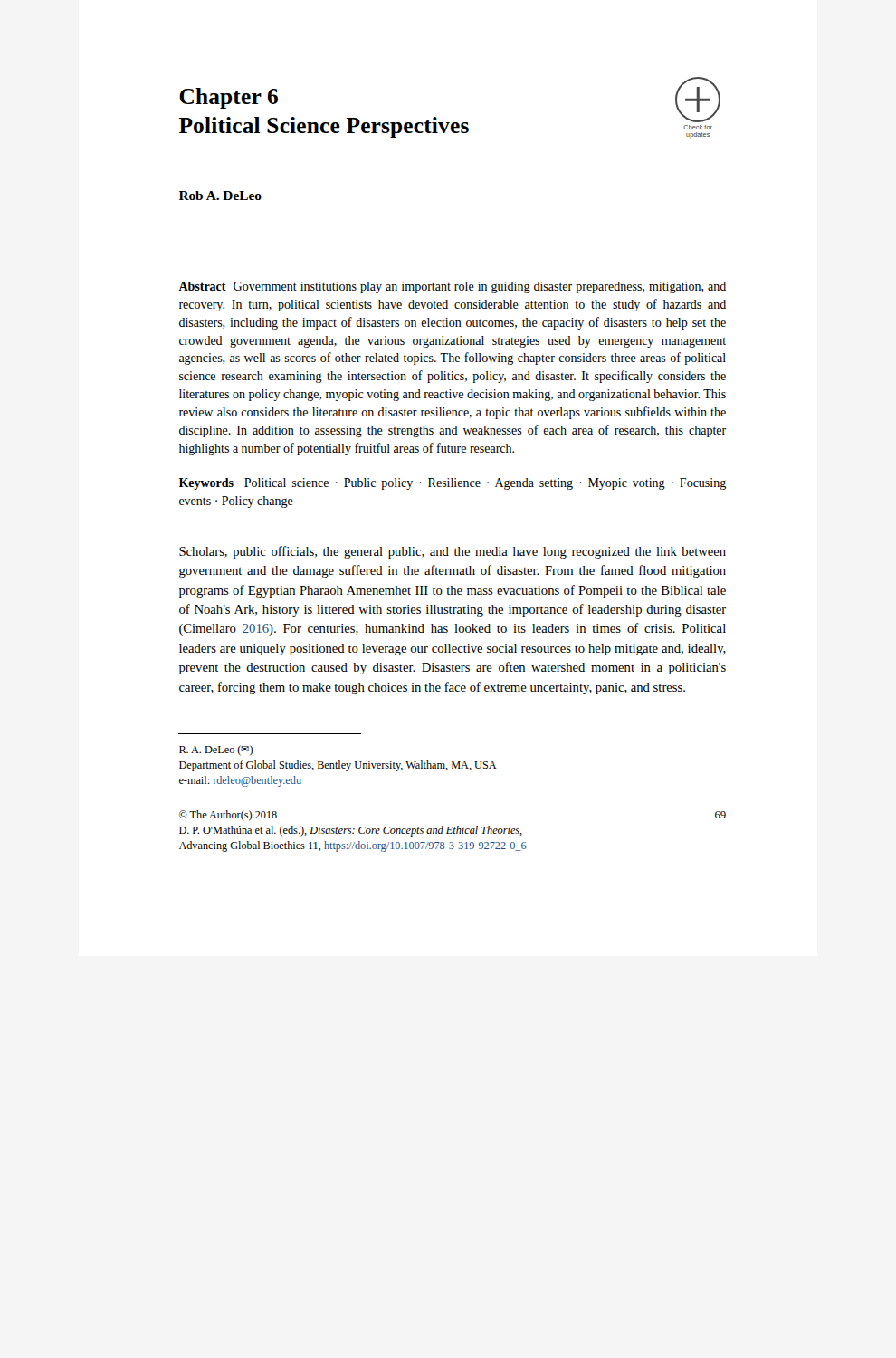Check for updates
Chapter 6
Political Science Perspectives
Rob A. DeLeo
Abstract Government institutions play an important role in guiding disaster preparedness, mitigation, and recovery. In turn, political scientists have devoted considerable attention to the study of hazards and disasters, including the impact of disasters on election outcomes, the capacity of disasters to help set the crowded government agenda, the various organizational strategies used by emergency management agencies, as well as scores of other related topics. The following chapter considers three areas of political science research examining the intersection of politics, policy, and disaster. It specifically considers the literatures on policy change, myopic voting and reactive decision making, and organizational behavior. This review also considers the literature on disaster resilience, a topic that overlaps various subfields within the discipline. In addition to assessing the strengths and weaknesses of each area of research, this chapter highlights a number of potentially fruitful areas of future research.
Keywords Political science · Public policy · Resilience · Agenda setting · Myopic voting · Focusing events · Policy change
Scholars, public officials, the general public, and the media have long recognized the link between government and the damage suffered in the aftermath of disaster. From the famed flood mitigation programs of Egyptian Pharaoh Amenemhet III to the mass evacuations of Pompeii to the Biblical tale of Noah's Ark, history is littered with stories illustrating the importance of leadership during disaster (Cimellaro 2016). For centuries, humankind has looked to its leaders in times of crisis. Political leaders are uniquely positioned to leverage our collective social resources to help mitigate and, ideally, prevent the destruction caused by disaster. Disasters are often watershed moment in a politician's career, forcing them to make tough choices in the face of extreme uncertainty, panic, and stress.
R. A. DeLeo (✉)
Department of Global Studies, Bentley University, Waltham, MA, USA
e-mail: rdeleo@bentley.edu
69 © The Author(s) 2018
D. P. O'Mathúna et al. (eds.), Disasters: Core Concepts and Ethical Theories,
Advancing Global Bioethics 11, https://doi.org/10.1007/978-3-319-92722-0_6